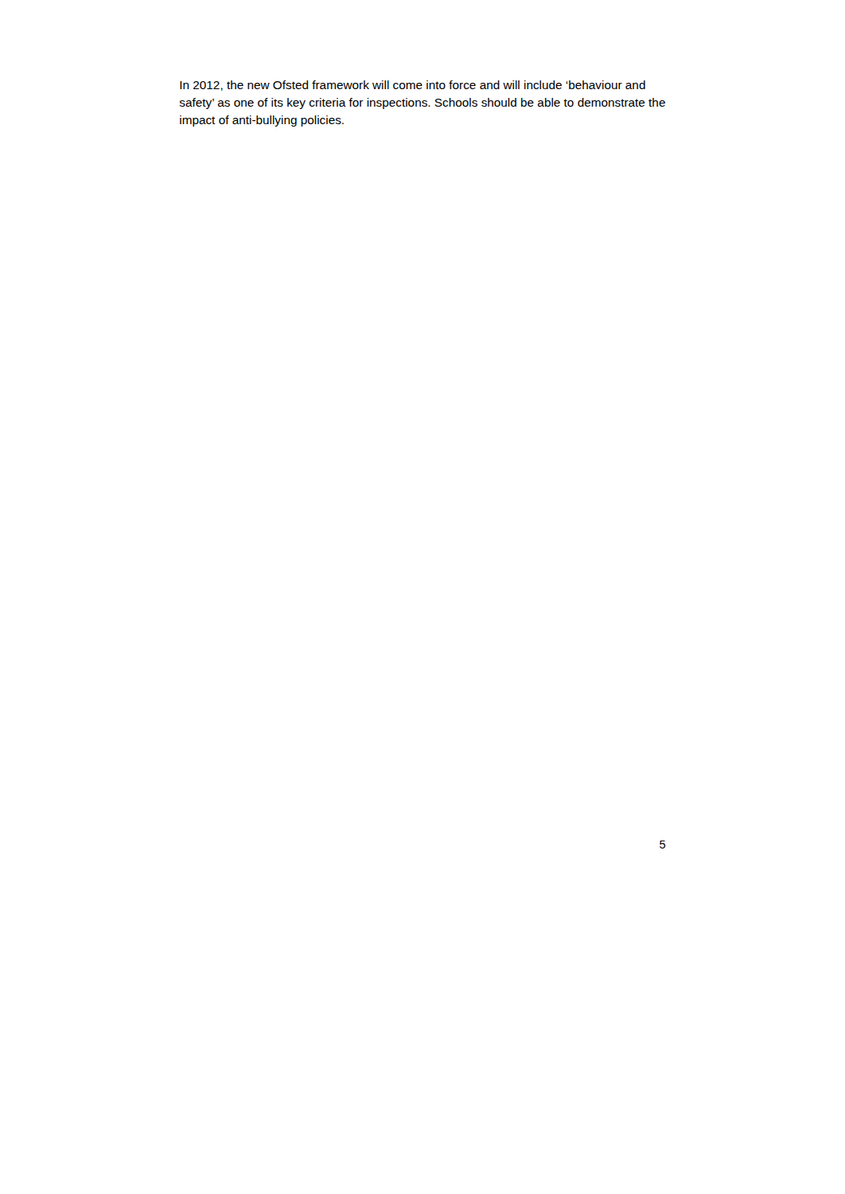In 2012, the new Ofsted framework will come into force and will include ‘behaviour and safety’ as one of its key criteria for inspections. Schools should be able to demonstrate the impact of anti-bullying policies.
5